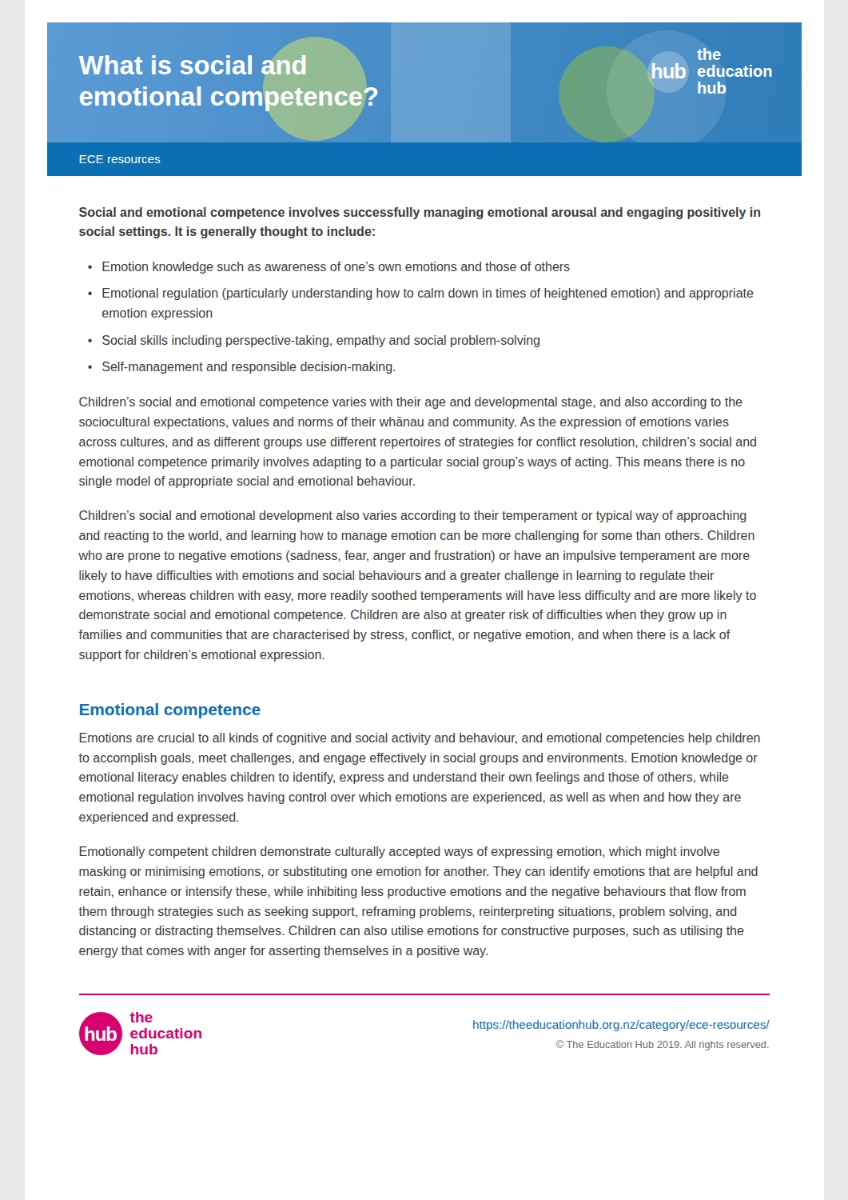What is social and
emotional competence?
hub the
education
hub
ECE resources
Social and emotional competence involves successfully managing emotional arousal and engaging positively in social settings. It is generally thought to include:
Emotion knowledge such as awareness of one’s own emotions and those of others
Emotional regulation (particularly understanding how to calm down in times of heightened emotion) and appropriate emotion expression
Social skills including perspective-taking, empathy and social problem-solving
Self-management and responsible decision-making.
Children’s social and emotional competence varies with their age and developmental stage, and also according to the sociocultural expectations, values and norms of their whānau and community. As the expression of emotions varies across cultures, and as different groups use different repertoires of strategies for conflict resolution, children’s social and emotional competence primarily involves adapting to a particular social group’s ways of acting. This means there is no single model of appropriate social and emotional behaviour.
Children’s social and emotional development also varies according to their temperament or typical way of approaching and reacting to the world, and learning how to manage emotion can be more challenging for some than others. Children who are prone to negative emotions (sadness, fear, anger and frustration) or have an impulsive temperament are more likely to have difficulties with emotions and social behaviours and a greater challenge in learning to regulate their emotions, whereas children with easy, more readily soothed temperaments will have less difficulty and are more likely to demonstrate social and emotional competence. Children are also at greater risk of difficulties when they grow up in families and communities that are characterised by stress, conflict, or negative emotion, and when there is a lack of support for children’s emotional expression.
Emotional competence
Emotions are crucial to all kinds of cognitive and social activity and behaviour, and emotional competencies help children to accomplish goals, meet challenges, and engage effectively in social groups and environments. Emotion knowledge or emotional literacy enables children to identify, express and understand their own feelings and those of others, while emotional regulation involves having control over which emotions are experienced, as well as when and how they are experienced and expressed.
Emotionally competent children demonstrate culturally accepted ways of expressing emotion, which might involve masking or minimising emotions, or substituting one emotion for another. They can identify emotions that are helpful and retain, enhance or intensify these, while inhibiting less productive emotions and the negative behaviours that flow from them through strategies such as seeking support, reframing problems, reinterpreting situations, problem solving, and distancing or distracting themselves. Children can also utilise emotions for constructive purposes, such as utilising the energy that comes with anger for asserting themselves in a positive way.
hub the
education
hub
https://theeducationhub.org.nz/category/ece-resources/
© The Education Hub 2019. All rights reserved.